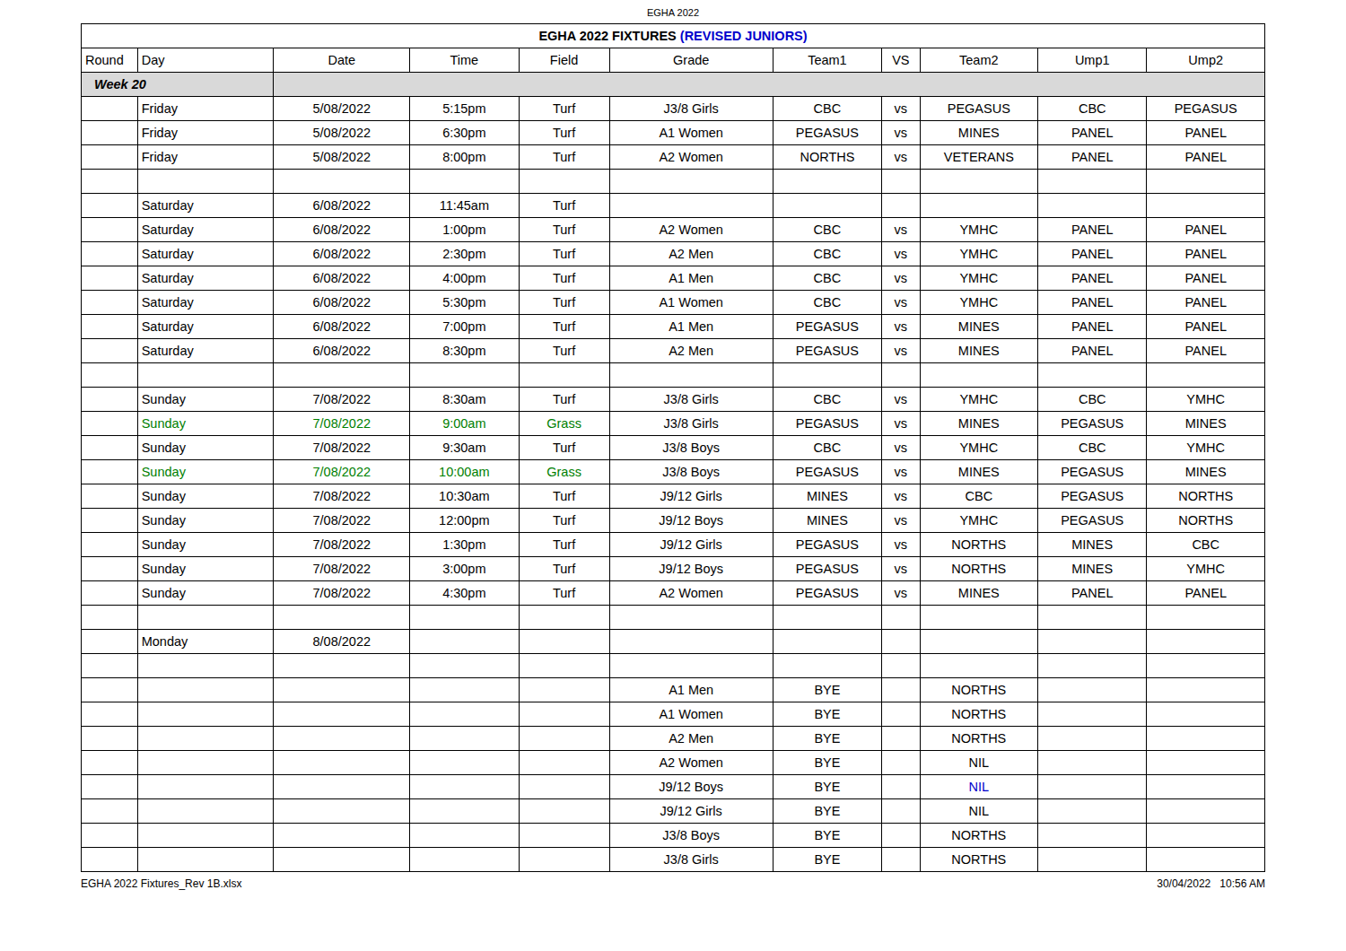EGHA 2022
| EGHA 2022 FIXTURES (REVISED JUNIORS) |
| Round | Day | Date | Time | Field | Grade | Team1 | VS | Team2 | Ump1 | Ump2 |
| Week 20 | |
| | Friday | 5/08/2022 | 5:15pm | Turf | J3/8 Girls | CBC | vs | PEGASUS | CBC | PEGASUS |
| | Friday | 5/08/2022 | 6:30pm | Turf | A1 Women | PEGASUS | vs | MINES | PANEL | PANEL |
| | Friday | 5/08/2022 | 8:00pm | Turf | A2 Women | NORTHS | vs | VETERANS | PANEL | PANEL |
| | Saturday | 6/08/2022 | 11:45am | Turf | | | | | | |
| | Saturday | 6/08/2022 | 1:00pm | Turf | A2 Women | CBC | vs | YMHC | PANEL | PANEL |
| | Saturday | 6/08/2022 | 2:30pm | Turf | A2 Men | CBC | vs | YMHC | PANEL | PANEL |
| | Saturday | 6/08/2022 | 4:00pm | Turf | A1 Men | CBC | vs | YMHC | PANEL | PANEL |
| | Saturday | 6/08/2022 | 5:30pm | Turf | A1 Women | CBC | vs | YMHC | PANEL | PANEL |
| | Saturday | 6/08/2022 | 7:00pm | Turf | A1 Men | PEGASUS | vs | MINES | PANEL | PANEL |
| | Saturday | 6/08/2022 | 8:30pm | Turf | A2 Men | PEGASUS | vs | MINES | PANEL | PANEL |
| | Sunday | 7/08/2022 | 8:30am | Turf | J3/8 Girls | CBC | vs | YMHC | CBC | YMHC |
| | Sunday | 7/08/2022 | 9:00am | Grass | J3/8 Girls | PEGASUS | vs | MINES | PEGASUS | MINES |
| | Sunday | 7/08/2022 | 9:30am | Turf | J3/8 Boys | CBC | vs | YMHC | CBC | YMHC |
| | Sunday | 7/08/2022 | 10:00am | Grass | J3/8 Boys | PEGASUS | vs | MINES | PEGASUS | MINES |
| | Sunday | 7/08/2022 | 10:30am | Turf | J9/12 Girls | MINES | vs | CBC | PEGASUS | NORTHS |
| | Sunday | 7/08/2022 | 12:00pm | Turf | J9/12 Boys | MINES | vs | YMHC | PEGASUS | NORTHS |
| | Sunday | 7/08/2022 | 1:30pm | Turf | J9/12 Girls | PEGASUS | vs | NORTHS | MINES | CBC |
| | Sunday | 7/08/2022 | 3:00pm | Turf | J9/12 Boys | PEGASUS | vs | NORTHS | MINES | YMHC |
| | Sunday | 7/08/2022 | 4:30pm | Turf | A2 Women | PEGASUS | vs | MINES | PANEL | PANEL |
| | Monday | 8/08/2022 | | | | | | | | |
| | | | | | A1 Men | BYE | | NORTHS | | |
| | | | | | A1 Women | BYE | | NORTHS | | |
| | | | | | A2 Men | BYE | | NORTHS | | |
| | | | | | A2 Women | BYE | | NIL | | |
| | | | | | J9/12 Boys | BYE | | NIL | | |
| | | | | | J9/12 Girls | BYE | | NIL | | |
| | | | | | J3/8 Boys | BYE | | NORTHS | | |
| | | | | | J3/8 Girls | BYE | | NORTHS | | |
EGHA 2022 Fixtures_Rev 1B.xlsx
30/04/2022 10:56 AM